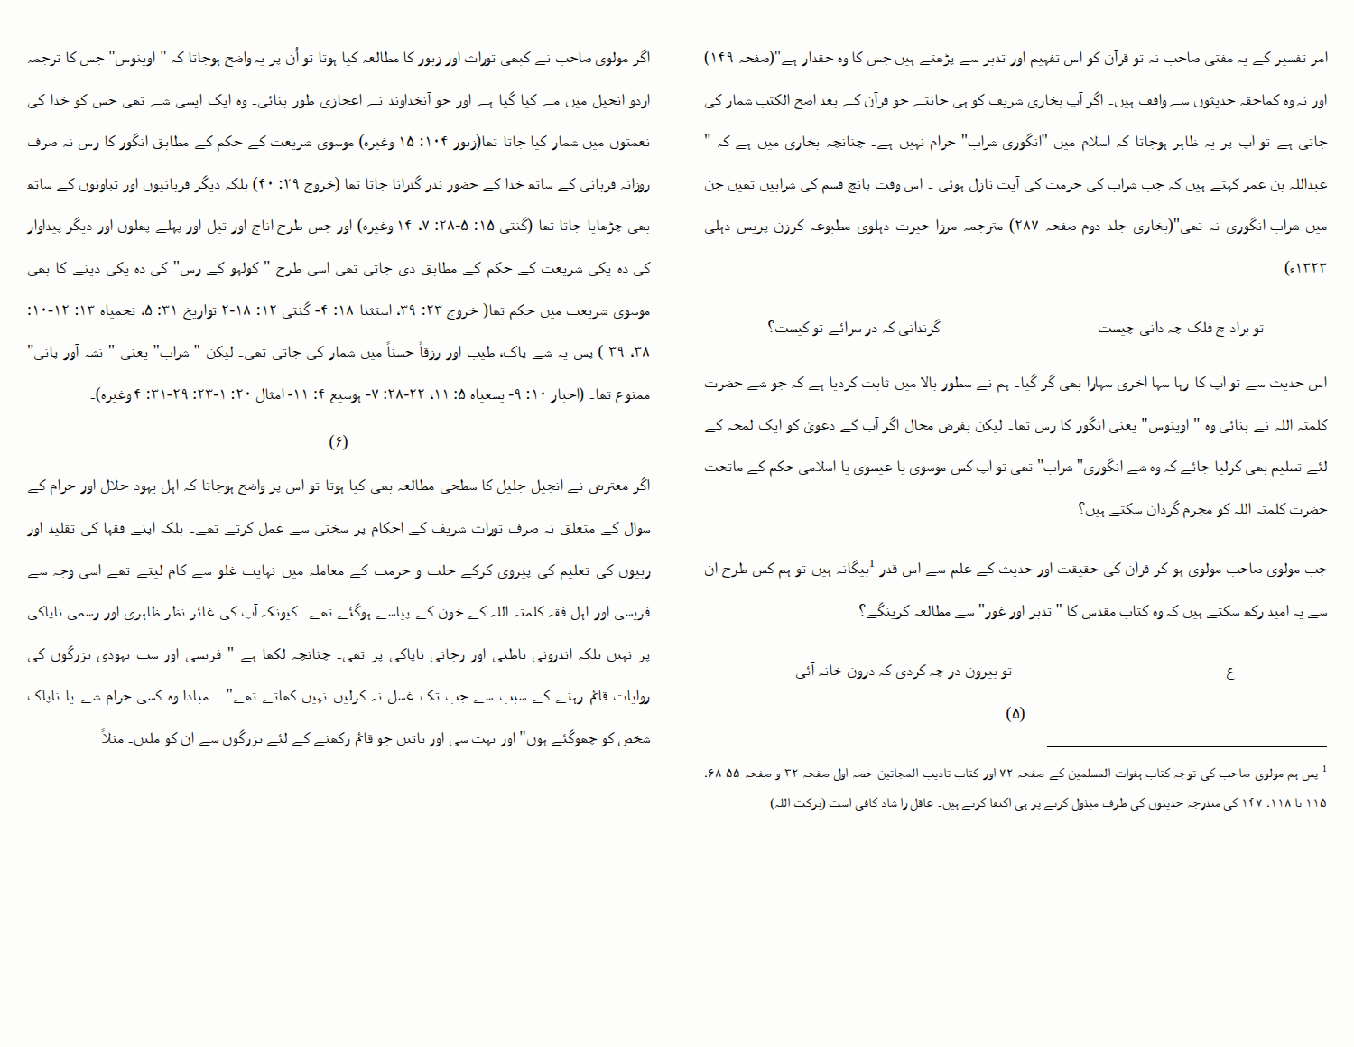امر تفسیر کے یہ مفتی صاحب نہ تو قرآن کو اس تفہیم اور تدبر سے پڑھتے ہیں جس کا وہ حقدار ہے"(صفحہ ۱۴۹) اور نہ وہ کماحقہ حدیثوں سے واقف ہیں۔ اگر آپ بخاری شریف کو ہی جانتے جو قرآن کے بعد اصح الکتب شمار کی جاتی ہے تو آپ پر یہ ظاہر ہوجاتا کہ اسلام میں "انگوری شراب" حرام نہیں ہے۔ چنانچہ بخاری میں ہے کہ " عبداللہ بن عمر کہتے ہیں کہ جب شراب کی حرمت کی آیت نازل ہوئی ۔ اس وقت پانچ قسم کی شرابیں تھیں جن میں شراب انگوری نہ تھی"(بخاری جلد دوم صفحہ ۲۸۷) مترجمہ مرزا حیرت دہلوی مطبوعہ کرزن پریس دہلی ۱۳۲۳ء)
تو براد چ فلک چہ دانی چیست گرندانی کہ در سرائے تو کیست؟
اس حدیث سے تو آپ کا رہا سہا آخری سہارا بھی گر گیا۔ ہم نے سطور بالا میں ثابت کردیا ہے کہ جو شے حضرت کلمتہ اللہ نے بنائی وہ " اوینوس" یعنی انگور کا رس تھا۔ لیکن بفرض محال اگر آپ کے دعویٰ کو ایک لمحہ کے لئے تسلیم بھی کرلیا جائے کہ وہ شے انگوری" شراب" تھی تو آپ کس موسوی یا عیسوی یا اسلامی حکم کے ماتحت حضرت کلمتہ اللہ کو مجرم گردان سکتے ہیں؟
جب مولوی صاحب مولوی ہو کر قرآن کی حقیقت اور حدیث کے علم سے اس قدر 1بیگانہ ہیں تو ہم کس طرح ان سے یہ امید رکھ سکتے ہیں کہ وہ کتاب مقدس کا " تدبر اور غور" سے مطالعہ کرینگے؟
ع تو بیرون در چہ کردی کہ درون خانہ آئی
(۵)
1 پس ہم مولوی صاحب کی توجہ کتاب ہفوات المسلمین کے صفحہ ۷۲ اور کتاب تادیب المجاتین حصہ اول صفحہ ۳۲ و صفحہ ۵۵ ۶۸، ۱۱۵ تا ۱۱۸، ۱۴۷ کی مندرجہ حدیثوں کی طرف مبذول کرنے پر ہی اکتفا کرتے ہیں۔ عاقل را شاد کافی است (برکت اللہ)
اگر مولوی صاحب نے کبھی توراث اور زبور کا مطالعہ کیا ہوتا تو اُن پر یہ واضح ہوجاتا کہ " اوینوس" جس کا ترجمہ اردو انجیل میں مے کیا گیا ہے اور جو آنخداوند نے اعجازی طور بنائی۔ وہ ایک ایسی شے تھی جس کو خدا کی نعمتوں میں شمار کیا جاتا تھا(زبور ۱۰۴: ۱۵ وغیرہ) موسوی شریعت کے حکم کے مطابق انگور کا رس نہ صرف روزانہ قربانی کے ساتھ خدا کے حضور نذر گذرانا جاتا تھا (خروج ۲۹: ۴۰) بلکہ دیگر قربانیوں اور تپاونوں کے ساتھ بھی چڑھایا جاتا تھا (گنتی ۱۵: ۵-۲۸: ۷، ۱۴ وغیرہ) اور جس طرح اناج اور تیل اور پہلے پھلوں اور دیگر پیداوار کی دہ یکی شریعت کے حکم کے مطابق دی جاتی تھی اسی طرح " کولہو کے رس" کی دہ یکی دینے کا بھی موسوی شریعت میں حکم تھا( خروج ۲۳: ۳۹، استثنا ۱۸: ۴- گنتی ۱۲: ۱۸-۲ تواریخ ۳۱: ۵، نحمیاہ ۱۳: ۱۲-۱۰: ۳۸، ۳۹ ) پس یہ شے پاک، طیب اور رزقاً حسناً میں شمار کی جاتی تھی۔ لیکن " شراب" یعنی " نشہ آور پانی" ممنوع تھا۔ (احبار ۱۰: ۹- یسعیاہ ۵: ۱۱، ۲۲-۲۸: ۷- ہوسیع ۴: ۱۱- امثال ۲۰: ۱-۲۳: ۲۹-۳۱: ۴ وغیرہ)۔
(۶)
اگر معترض نے انجیل جلیل کا سطحی مطالعہ بھی کیا ہوتا تو اس پر واضح ہوجاتا کہ اہل یہود حلال اور حرام کے سوال کے متعلق نہ صرف توراث شریف کے احکام پر سختی سے عمل کرتے تھے۔ بلکہ اپنے فقہا کی تقلید اور ربیوں کی تعلیم کی پیروی کرکے حلت و حرمت کے معاملہ میں نہایت غلو سے کام لیتے تھے اسی وجہ سے فریسی اور اہل فقہ کلمتہ اللہ کے خون کے پیاسے ہوگئے تھے۔ کیونکہ آپ کی غائر نظر ظاہری اور رسمی ناپاکی پر نہیں بلکہ اندرونی باطنی اور رجانی ناپاکی پر تھی۔ چنانچہ لکھا ہے " فریسی اور سب یہودی بزرگوں کی روایات قائم رہنے کے سبب سے جب تک غسل نہ کرلیں نہیں کھاتے تھے" ۔ مبادا وہ کسی حرام شے یا ناپاک شخص کو چھوگئے ہوں" اور بہت سی اور باتیں جو قائم رکھنے کے لئے بزرگوں سے ان کو ملیں۔ مثلاً